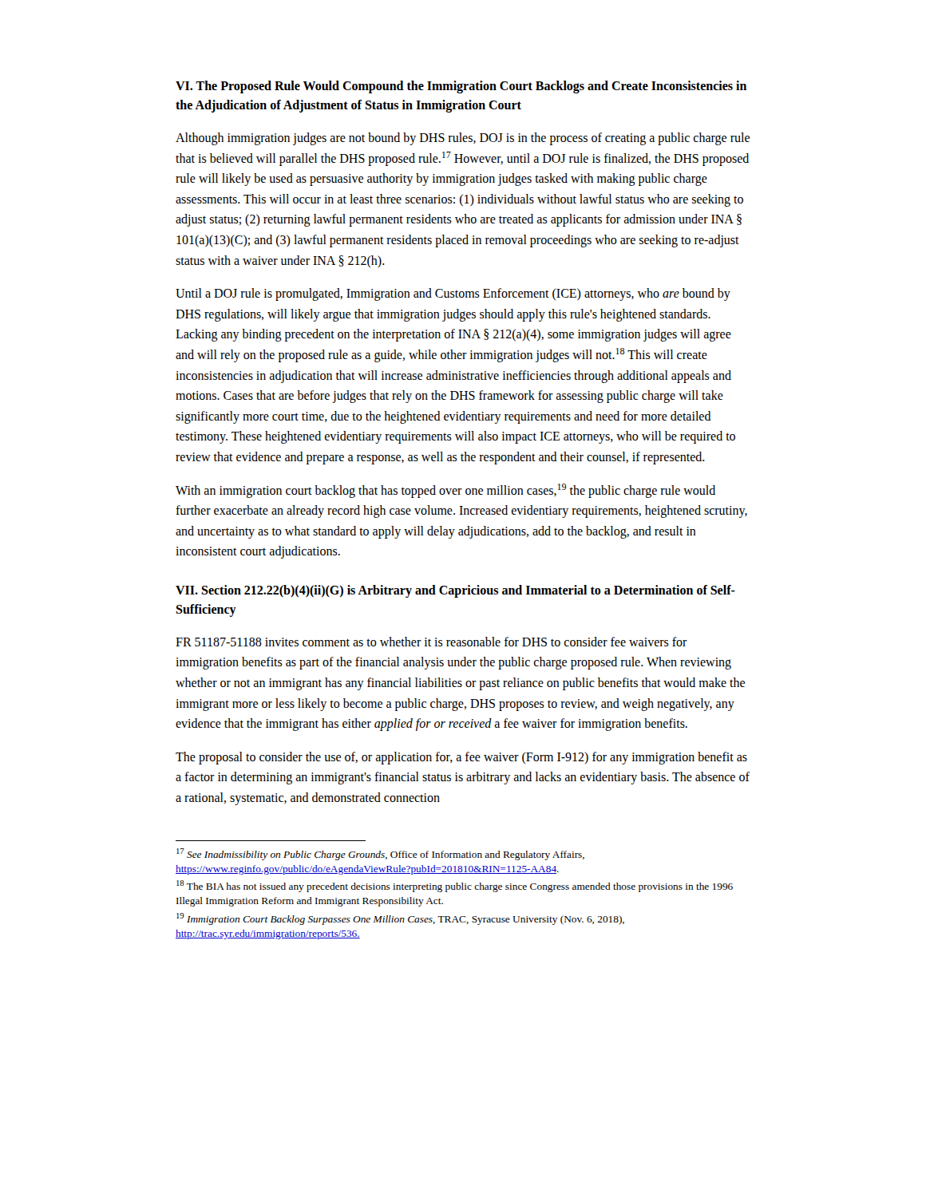VI. The Proposed Rule Would Compound the Immigration Court Backlogs and Create Inconsistencies in the Adjudication of Adjustment of Status in Immigration Court
Although immigration judges are not bound by DHS rules, DOJ is in the process of creating a public charge rule that is believed will parallel the DHS proposed rule.17 However, until a DOJ rule is finalized, the DHS proposed rule will likely be used as persuasive authority by immigration judges tasked with making public charge assessments. This will occur in at least three scenarios: (1) individuals without lawful status who are seeking to adjust status; (2) returning lawful permanent residents who are treated as applicants for admission under INA § 101(a)(13)(C); and (3) lawful permanent residents placed in removal proceedings who are seeking to re-adjust status with a waiver under INA § 212(h).
Until a DOJ rule is promulgated, Immigration and Customs Enforcement (ICE) attorneys, who are bound by DHS regulations, will likely argue that immigration judges should apply this rule's heightened standards. Lacking any binding precedent on the interpretation of INA § 212(a)(4), some immigration judges will agree and will rely on the proposed rule as a guide, while other immigration judges will not.18 This will create inconsistencies in adjudication that will increase administrative inefficiencies through additional appeals and motions. Cases that are before judges that rely on the DHS framework for assessing public charge will take significantly more court time, due to the heightened evidentiary requirements and need for more detailed testimony. These heightened evidentiary requirements will also impact ICE attorneys, who will be required to review that evidence and prepare a response, as well as the respondent and their counsel, if represented.
With an immigration court backlog that has topped over one million cases,19 the public charge rule would further exacerbate an already record high case volume. Increased evidentiary requirements, heightened scrutiny, and uncertainty as to what standard to apply will delay adjudications, add to the backlog, and result in inconsistent court adjudications.
VII. Section 212.22(b)(4)(ii)(G) is Arbitrary and Capricious and Immaterial to a Determination of Self-Sufficiency
FR 51187-51188 invites comment as to whether it is reasonable for DHS to consider fee waivers for immigration benefits as part of the financial analysis under the public charge proposed rule. When reviewing whether or not an immigrant has any financial liabilities or past reliance on public benefits that would make the immigrant more or less likely to become a public charge, DHS proposes to review, and weigh negatively, any evidence that the immigrant has either applied for or received a fee waiver for immigration benefits.
The proposal to consider the use of, or application for, a fee waiver (Form I-912) for any immigration benefit as a factor in determining an immigrant's financial status is arbitrary and lacks an evidentiary basis. The absence of a rational, systematic, and demonstrated connection
17 See Inadmissibility on Public Charge Grounds, Office of Information and Regulatory Affairs, https://www.reginfo.gov/public/do/eAgendaViewRule?pubId=201810&RIN=1125-AA84.
18 The BIA has not issued any precedent decisions interpreting public charge since Congress amended those provisions in the 1996 Illegal Immigration Reform and Immigrant Responsibility Act.
19 Immigration Court Backlog Surpasses One Million Cases, TRAC, Syracuse University (Nov. 6, 2018), http://trac.syr.edu/immigration/reports/536.